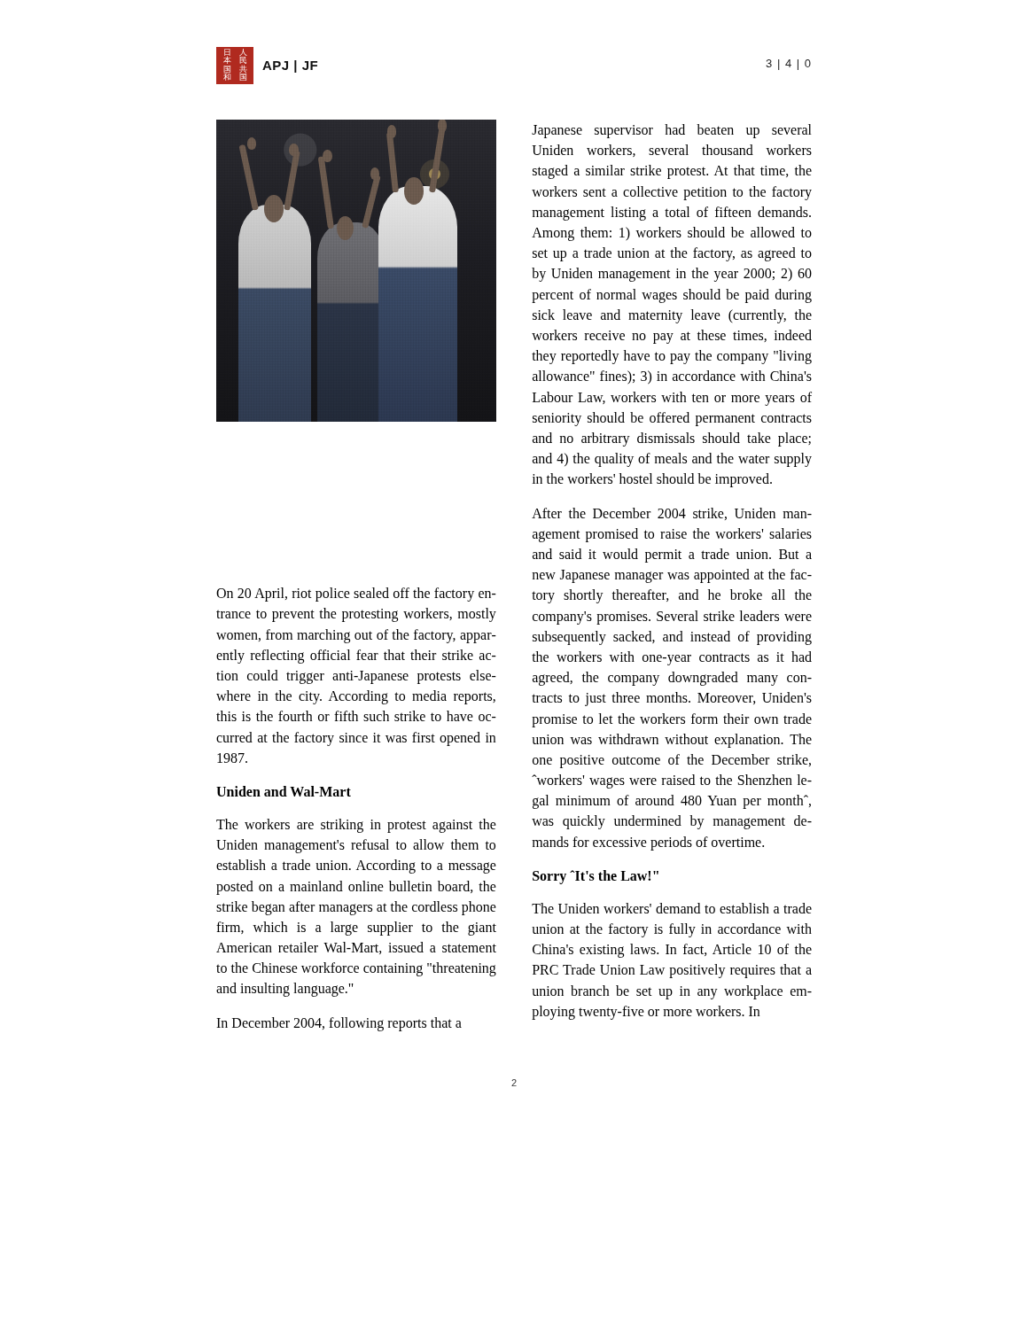日人 本民 国共 和国
APJ | JF
3 | 4 | 0
On 20 April, riot police sealed off the factory entrance to prevent the protesting workers, mostly women, from marching out of the factory, apparently reflecting official fear that their strike action could trigger anti-Japanese protests elsewhere in the city. According to media reports, this is the fourth or fifth such strike to have occurred at the factory since it was first opened in 1987.
Uniden and Wal-Mart
The workers are striking in protest against the Uniden management's refusal to allow them to establish a trade union. According to a message posted on a mainland online bulletin board, the strike began after managers at the cordless phone firm, which is a large supplier to the giant American retailer Wal-Mart, issued a statement to the Chinese workforce containing "threatening and insulting language."
In December 2004, following reports that a
Japanese supervisor had beaten up several Uniden workers, several thousand workers staged a similar strike protest. At that time, the workers sent a collective petition to the factory management listing a total of fifteen demands. Among them: 1) workers should be allowed to set up a trade union at the factory, as agreed to by Uniden management in the year 2000; 2) 60 percent of normal wages should be paid during sick leave and maternity leave (currently, the workers receive no pay at these times, indeed they reportedly have to pay the company "living allowance" fines); 3) in accordance with China's Labour Law, workers with ten or more years of seniority should be offered permanent contracts and no arbitrary dismissals should take place; and 4) the quality of meals and the water supply in the workers' hostel should be improved.
After the December 2004 strike, Uniden management promised to raise the workers' salaries and said it would permit a trade union. But a new Japanese manager was appointed at the factory shortly thereafter, and he broke all the company's promises. Several strike leaders were subsequently sacked, and instead of providing the workers with one-year contracts as it had agreed, the company downgraded many contracts to just three months. Moreover, Uniden's promise to let the workers form their own trade union was withdrawn without explanation. The one positive outcome of the December strike, ˆworkers' wages were raised to the Shenzhen legal minimum of around 480 Yuan per monthˆ, was quickly undermined by management demands for excessive periods of overtime.
Sorry ˆIt's the Law!"
The Uniden workers' demand to establish a trade union at the factory is fully in accordance with China's existing laws. In fact, Article 10 of the PRC Trade Union Law positively requires that a union branch be set up in any workplace employing twenty-five or more workers. In
2